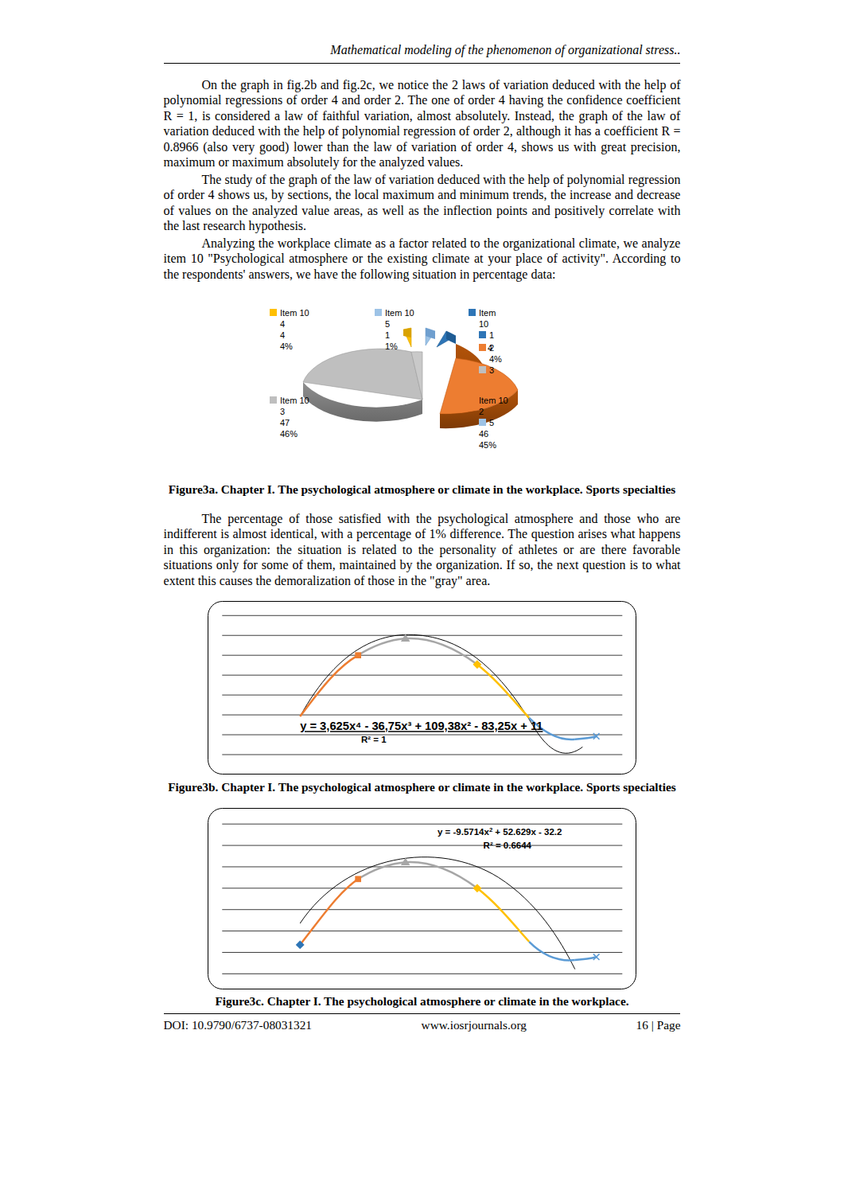Mathematical modeling of the phenomenon of organizational stress..
On the graph in fig.2b and fig.2c, we notice the 2 laws of variation deduced with the help of polynomial regressions of order 4 and order 2. The one of order 4 having the confidence coefficient R = 1, is considered a law of faithful variation, almost absolutely. Instead, the graph of the law of variation deduced with the help of polynomial regression of order 2, although it has a coefficient R = 0.8966 (also very good) lower than the law of variation of order 4, shows us with great precision, maximum or maximum absolutely for the analyzed values.
The study of the graph of the law of variation deduced with the help of polynomial regression of order 4 shows us, by sections, the local maximum and minimum trends, the increase and decrease of values on the analyzed value areas, as well as the inflection points and positively correlate with the last research hypothesis.
Analyzing the workplace climate as a factor related to the organizational climate, we analyze item 10 "Psychological atmosphere or the existing climate at your place of activity". According to the respondents' answers, we have the following situation in percentage data:
Item 10 4 4 4% Item 10 5 1 1% Item 10 1 2 4 4% 3 Item 10 3 47 46% Item 10 2 5 46 45%
Figure3a. Chapter I. The psychological atmosphere or climate in the workplace. Sports specialties
The percentage of those satisfied with the psychological atmosphere and those who are indifferent is almost identical, with a percentage of 1% difference. The question arises what happens in this organization: the situation is related to the personality of athletes or are there favorable situations only for some of them, maintained by the organization. If so, the next question is to what extent this causes the demoralization of those in the "gray" area.
y = 3,625x⁴ - 36,75x³ + 109,38x² - 83,25x + 11 R² = 1
Figure3b. Chapter I. The psychological atmosphere or climate in the workplace. Sports specialties
y = -9.5714x2 + 52.629x - 32.2 R² = 0.6644
Figure3c. Chapter I. The psychological atmosphere or climate in the workplace.
DOI: 10.9790/6737-08031321
www.iosrjournals.org
16 | Page